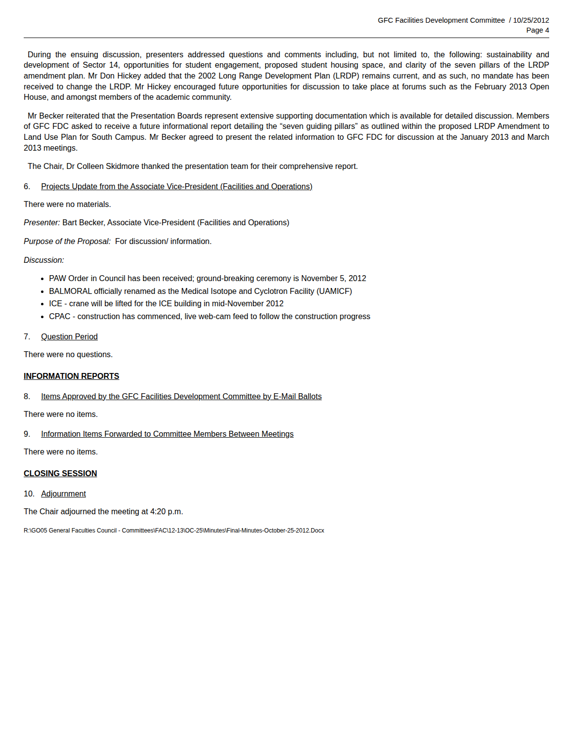GFC Facilities Development Committee / 10/25/2012 Page 4
During the ensuing discussion, presenters addressed questions and comments including, but not limited to, the following: sustainability and development of Sector 14, opportunities for student engagement, proposed student housing space, and clarity of the seven pillars of the LRDP amendment plan. Mr Don Hickey added that the 2002 Long Range Development Plan (LRDP) remains current, and as such, no mandate has been received to change the LRDP. Mr Hickey encouraged future opportunities for discussion to take place at forums such as the February 2013 Open House, and amongst members of the academic community.
Mr Becker reiterated that the Presentation Boards represent extensive supporting documentation which is available for detailed discussion. Members of GFC FDC asked to receive a future informational report detailing the “seven guiding pillars” as outlined within the proposed LRDP Amendment to Land Use Plan for South Campus. Mr Becker agreed to present the related information to GFC FDC for discussion at the January 2013 and March 2013 meetings.
The Chair, Dr Colleen Skidmore thanked the presentation team for their comprehensive report.
6. Projects Update from the Associate Vice-President (Facilities and Operations)
There were no materials.
Presenter: Bart Becker, Associate Vice-President (Facilities and Operations)
Purpose of the Proposal: For discussion/ information.
Discussion:
PAW Order in Council has been received; ground-breaking ceremony is November 5, 2012
BALMORAL officially renamed as the Medical Isotope and Cyclotron Facility (UAMICF)
ICE - crane will be lifted for the ICE building in mid-November 2012
CPAC - construction has commenced, live web-cam feed to follow the construction progress
7. Question Period
There were no questions.
INFORMATION REPORTS
8. Items Approved by the GFC Facilities Development Committee by E-Mail Ballots
There were no items.
9. Information Items Forwarded to Committee Members Between Meetings
There were no items.
CLOSING SESSION
10. Adjournment
The Chair adjourned the meeting at 4:20 p.m.
R:\GO05 General Faculties Council - Committees\FAC\12-13\OC-25\Minutes\Final-Minutes-October-25-2012.Docx